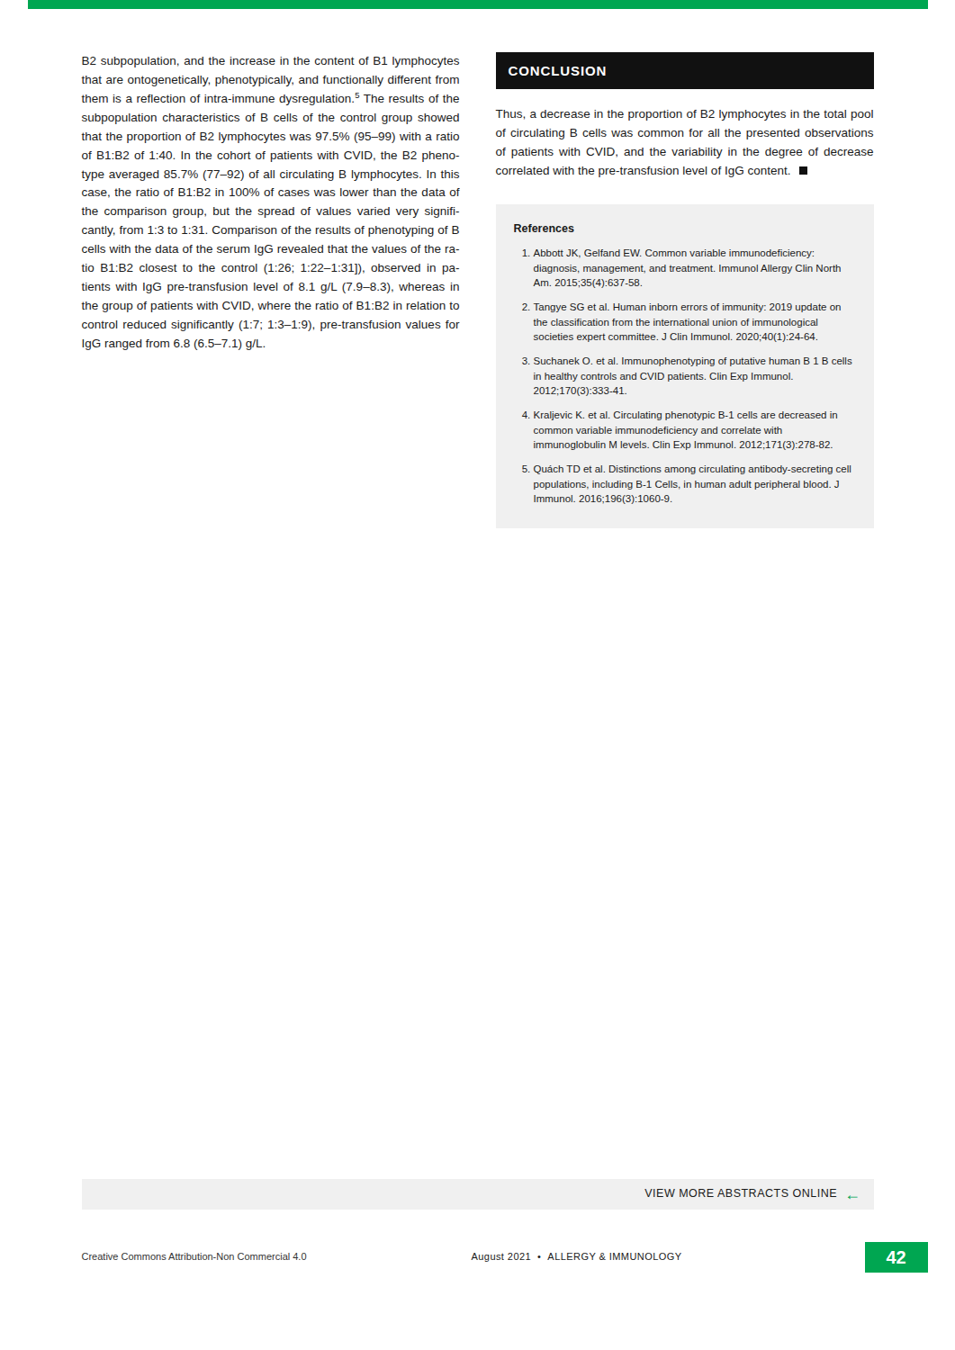B2 subpopulation, and the increase in the content of B1 lymphocytes that are ontogenetically, phenotypically, and functionally different from them is a reflection of intra-immune dysregulation.5 The results of the subpopulation characteristics of B cells of the control group showed that the proportion of B2 lymphocytes was 97.5% (95–99) with a ratio of B1:B2 of 1:40. In the cohort of patients with CVID, the B2 phenotype averaged 85.7% (77–92) of all circulating B lymphocytes. In this case, the ratio of B1:B2 in 100% of cases was lower than the data of the comparison group, but the spread of values varied very significantly, from 1:3 to 1:31. Comparison of the results of phenotyping of B cells with the data of the serum IgG revealed that the values of the ratio B1:B2 closest to the control (1:26; 1:22–1:31]), observed in patients with IgG pre-transfusion level of 8.1 g/L (7.9–8.3), whereas in the group of patients with CVID, where the ratio of B1:B2 in relation to control reduced significantly (1:7; 1:3–1:9), pre-transfusion values for IgG ranged from 6.8 (6.5–7.1) g/L.
CONCLUSION
Thus, a decrease in the proportion of B2 lymphocytes in the total pool of circulating B cells was common for all the presented observations of patients with CVID, and the variability in the degree of decrease correlated with the pre-transfusion level of IgG content.
References
Abbott JK, Gelfand EW. Common variable immunodeficiency: diagnosis, management, and treatment. Immunol Allergy Clin North Am. 2015;35(4):637-58.
Tangye SG et al. Human inborn errors of immunity: 2019 update on the classification from the international union of immunological societies expert committee. J Clin Immunol. 2020;40(1):24-64.
Suchanek O. et al. Immunophenotyping of putative human B 1 B cells in healthy controls and CVID patients. Clin Exp Immunol. 2012;170(3):333-41.
Kraljevic K. et al. Circulating phenotypic B-1 cells are decreased in common variable immunodeficiency and correlate with immunoglobulin M levels. Clin Exp Immunol. 2012;171(3):278-82.
Quách TD et al. Distinctions among circulating antibody-secreting cell populations, including B-1 Cells, in human adult peripheral blood. J Immunol. 2016;196(3):1060-9.
VIEW MORE ABSTRACTS ONLINE←
Creative Commons Attribution-Non Commercial 4.0 August 2021 • ALLERGY & IMMUNOLOGY 42